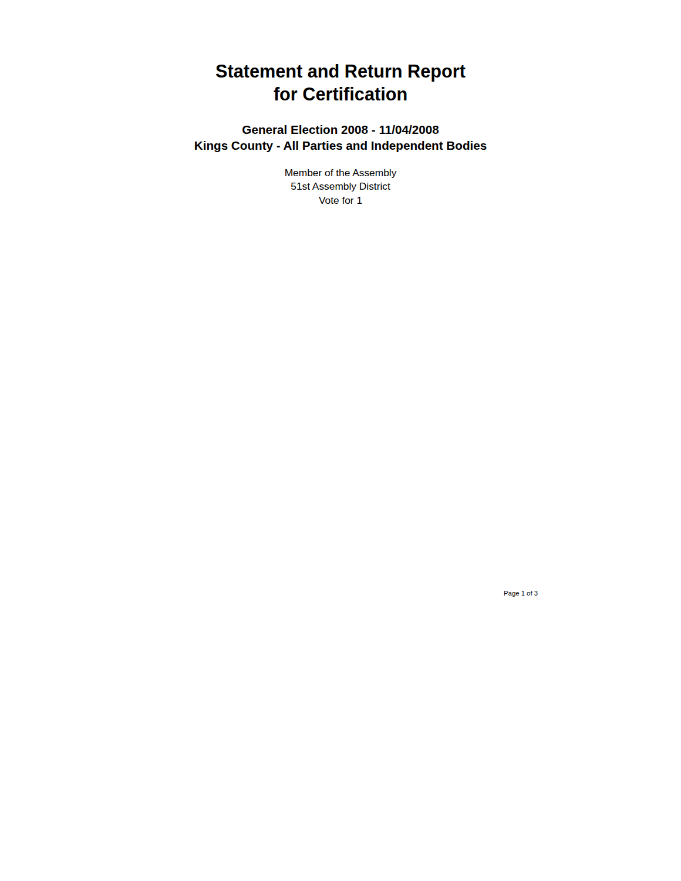Statement and Return Report
for Certification
General Election 2008 - 11/04/2008
Kings County - All Parties and Independent Bodies
Member of the Assembly
51st Assembly District
Vote for 1
Page 1 of 3